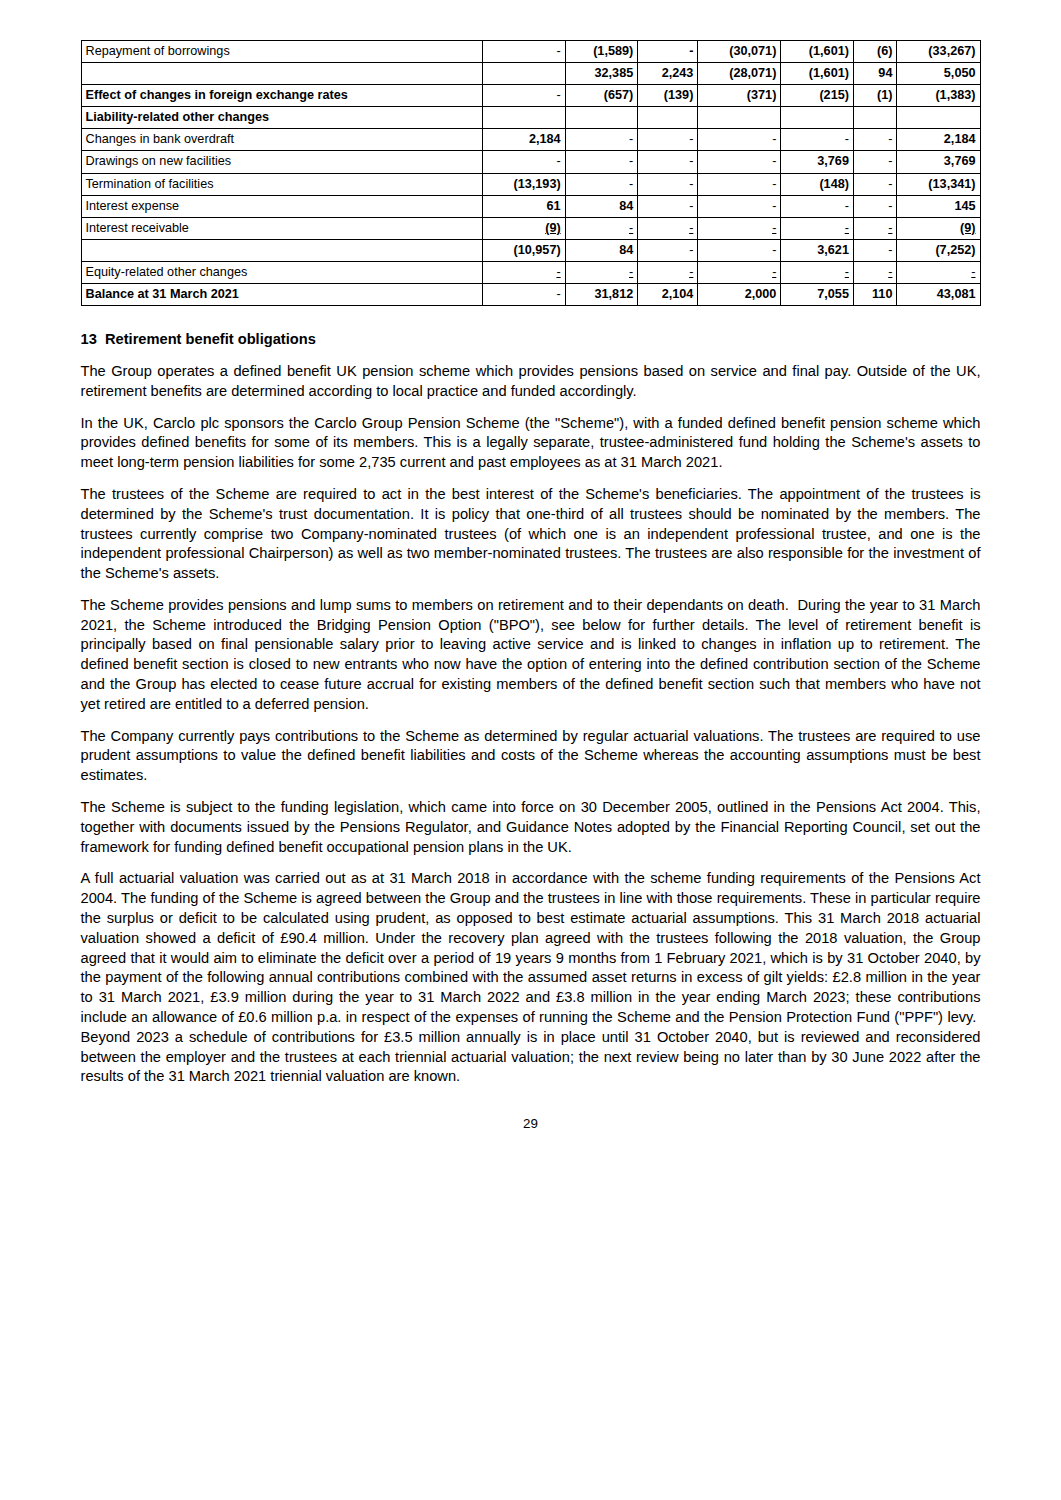| Repayment of borrowings | - | (1,589) | - | (30,071) | (1,601) | (6) | (33,267) |
| | | 32,385 | 2,243 | (28,071) | (1,601) | 94 | 5,050 |
| Effect of changes in foreign exchange rates | - | (657) | (139) | (371) | (215) | (1) | (1,383) |
| Liability-related other changes | | | | | | | |
| Changes in bank overdraft | 2,184 | - | - | - | - | - | 2,184 |
| Drawings on new facilities | - | - | - | - | 3,769 | - | 3,769 |
| Termination of facilities | (13,193) | - | - | - | (148) | - | (13,341) |
| Interest expense | 61 | 84 | - | - | - | - | 145 |
| Interest receivable | (9) | - | - | - | - | - | (9) |
| | (10,957) | 84 | - | - | 3,621 | - | (7,252) |
| Equity-related other changes | - | - | - | - | - | - | - |
| Balance at 31 March 2021 | - | 31,812 | 2,104 | 2,000 | 7,055 | 110 | 43,081 |
13 Retirement benefit obligations
The Group operates a defined benefit UK pension scheme which provides pensions based on service and final pay. Outside of the UK, retirement benefits are determined according to local practice and funded accordingly.
In the UK, Carclo plc sponsors the Carclo Group Pension Scheme (the "Scheme"), with a funded defined benefit pension scheme which provides defined benefits for some of its members. This is a legally separate, trustee-administered fund holding the Scheme's assets to meet long-term pension liabilities for some 2,735 current and past employees as at 31 March 2021.
The trustees of the Scheme are required to act in the best interest of the Scheme's beneficiaries. The appointment of the trustees is determined by the Scheme's trust documentation. It is policy that one-third of all trustees should be nominated by the members. The trustees currently comprise two Company-nominated trustees (of which one is an independent professional trustee, and one is the independent professional Chairperson) as well as two member-nominated trustees. The trustees are also responsible for the investment of the Scheme's assets.
The Scheme provides pensions and lump sums to members on retirement and to their dependants on death. During the year to 31 March 2021, the Scheme introduced the Bridging Pension Option ("BPO"), see below for further details. The level of retirement benefit is principally based on final pensionable salary prior to leaving active service and is linked to changes in inflation up to retirement. The defined benefit section is closed to new entrants who now have the option of entering into the defined contribution section of the Scheme and the Group has elected to cease future accrual for existing members of the defined benefit section such that members who have not yet retired are entitled to a deferred pension.
The Company currently pays contributions to the Scheme as determined by regular actuarial valuations. The trustees are required to use prudent assumptions to value the defined benefit liabilities and costs of the Scheme whereas the accounting assumptions must be best estimates.
The Scheme is subject to the funding legislation, which came into force on 30 December 2005, outlined in the Pensions Act 2004. This, together with documents issued by the Pensions Regulator, and Guidance Notes adopted by the Financial Reporting Council, set out the framework for funding defined benefit occupational pension plans in the UK.
A full actuarial valuation was carried out as at 31 March 2018 in accordance with the scheme funding requirements of the Pensions Act 2004. The funding of the Scheme is agreed between the Group and the trustees in line with those requirements. These in particular require the surplus or deficit to be calculated using prudent, as opposed to best estimate actuarial assumptions. This 31 March 2018 actuarial valuation showed a deficit of £90.4 million. Under the recovery plan agreed with the trustees following the 2018 valuation, the Group agreed that it would aim to eliminate the deficit over a period of 19 years 9 months from 1 February 2021, which is by 31 October 2040, by the payment of the following annual contributions combined with the assumed asset returns in excess of gilt yields: £2.8 million in the year to 31 March 2021, £3.9 million during the year to 31 March 2022 and £3.8 million in the year ending March 2023; these contributions include an allowance of £0.6 million p.a. in respect of the expenses of running the Scheme and the Pension Protection Fund ("PPF") levy. Beyond 2023 a schedule of contributions for £3.5 million annually is in place until 31 October 2040, but is reviewed and reconsidered between the employer and the trustees at each triennial actuarial valuation; the next review being no later than by 30 June 2022 after the results of the 31 March 2021 triennial valuation are known.
29